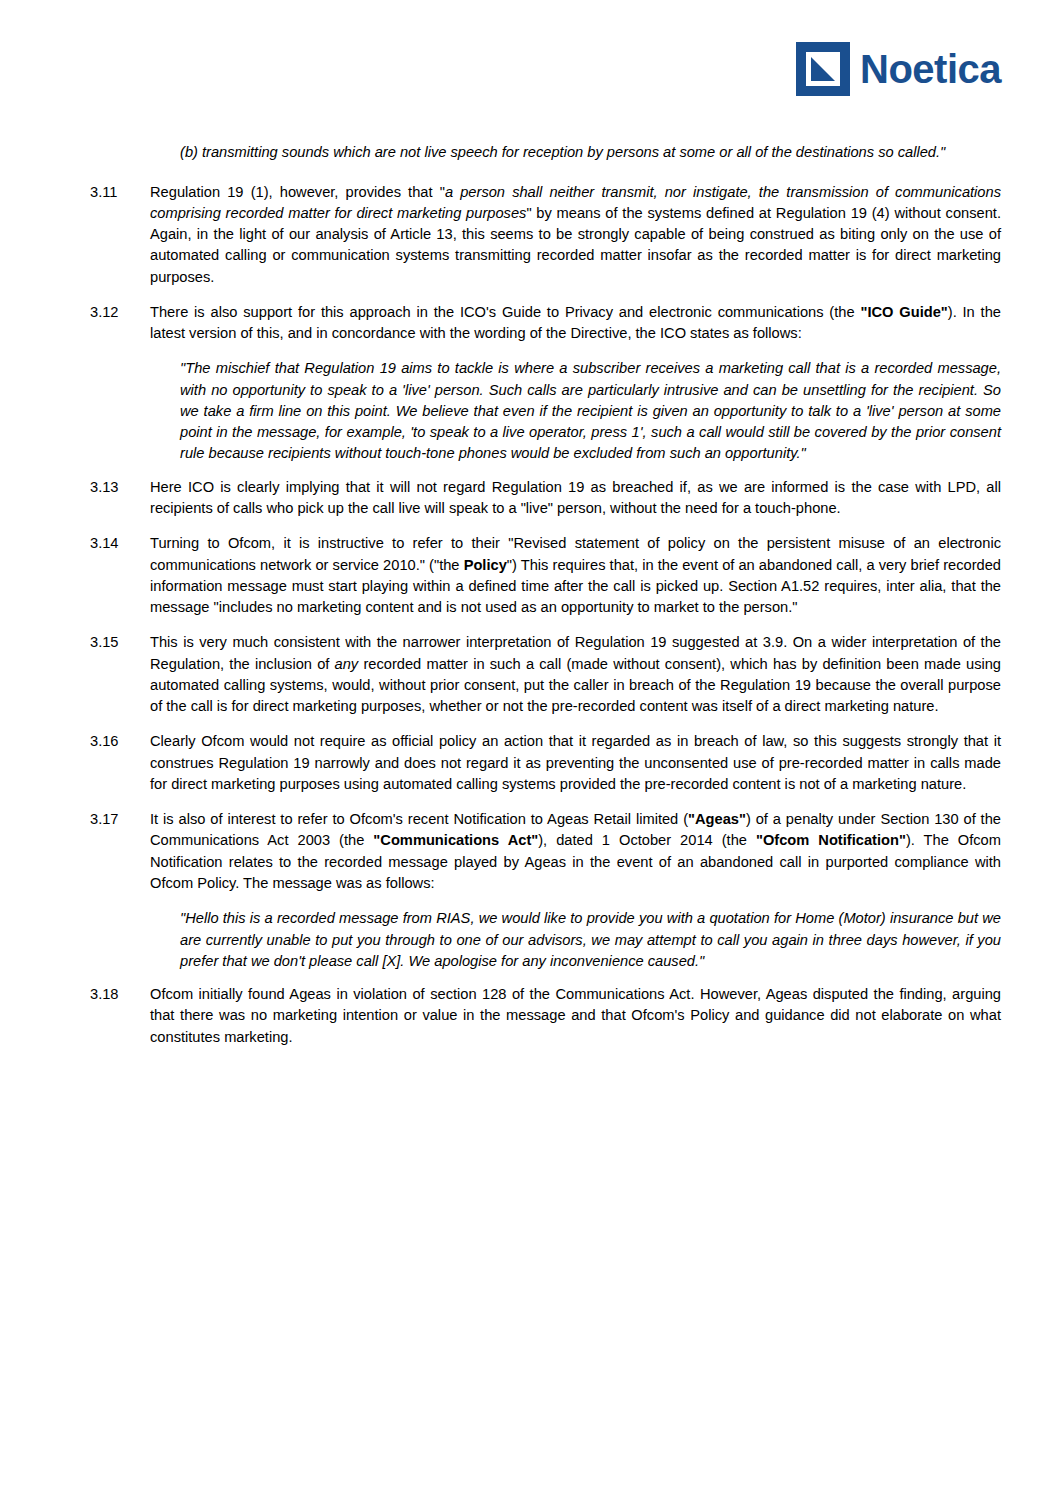Noetica
(b) transmitting sounds which are not live speech for reception by persons at some or all of the destinations so called."
3.11
Regulation 19 (1), however, provides that "a person shall neither transmit, nor instigate, the transmission of communications comprising recorded matter for direct marketing purposes" by means of the systems defined at Regulation 19 (4) without consent. Again, in the light of our analysis of Article 13, this seems to be strongly capable of being construed as biting only on the use of automated calling or communication systems transmitting recorded matter insofar as the recorded matter is for direct marketing purposes.
3.12
There is also support for this approach in the ICO's Guide to Privacy and electronic communications (the "ICO Guide"). In the latest version of this, and in concordance with the wording of the Directive, the ICO states as follows:
"The mischief that Regulation 19 aims to tackle is where a subscriber receives a marketing call that is a recorded message, with no opportunity to speak to a 'live' person. Such calls are particularly intrusive and can be unsettling for the recipient. So we take a firm line on this point. We believe that even if the recipient is given an opportunity to talk to a 'live' person at some point in the message, for example, 'to speak to a live operator, press 1', such a call would still be covered by the prior consent rule because recipients without touch-tone phones would be excluded from such an opportunity."
3.13
Here ICO is clearly implying that it will not regard Regulation 19 as breached if, as we are informed is the case with LPD, all recipients of calls who pick up the call live will speak to a "live" person, without the need for a touch-phone.
3.14
Turning to Ofcom, it is instructive to refer to their "Revised statement of policy on the persistent misuse of an electronic communications network or service 2010." ("the Policy") This requires that, in the event of an abandoned call, a very brief recorded information message must start playing within a defined time after the call is picked up. Section A1.52 requires, inter alia, that the message "includes no marketing content and is not used as an opportunity to market to the person."
3.15
This is very much consistent with the narrower interpretation of Regulation 19 suggested at 3.9. On a wider interpretation of the Regulation, the inclusion of any recorded matter in such a call (made without consent), which has by definition been made using automated calling systems, would, without prior consent, put the caller in breach of the Regulation 19 because the overall purpose of the call is for direct marketing purposes, whether or not the pre-recorded content was itself of a direct marketing nature.
3.16
Clearly Ofcom would not require as official policy an action that it regarded as in breach of law, so this suggests strongly that it construes Regulation 19 narrowly and does not regard it as preventing the unconsented use of pre-recorded matter in calls made for direct marketing purposes using automated calling systems provided the pre-recorded content is not of a marketing nature.
3.17
It is also of interest to refer to Ofcom's recent Notification to Ageas Retail limited ("Ageas") of a penalty under Section 130 of the Communications Act 2003 (the "Communications Act"), dated 1 October 2014 (the "Ofcom Notification"). The Ofcom Notification relates to the recorded message played by Ageas in the event of an abandoned call in purported compliance with Ofcom Policy. The message was as follows:
"Hello this is a recorded message from RIAS, we would like to provide you with a quotation for Home (Motor) insurance but we are currently unable to put you through to one of our advisors, we may attempt to call you again in three days however, if you prefer that we don't please call [X]. We apologise for any inconvenience caused."
3.18
Ofcom initially found Ageas in violation of section 128 of the Communications Act. However, Ageas disputed the finding, arguing that there was no marketing intention or value in the message and that Ofcom's Policy and guidance did not elaborate on what constitutes marketing.